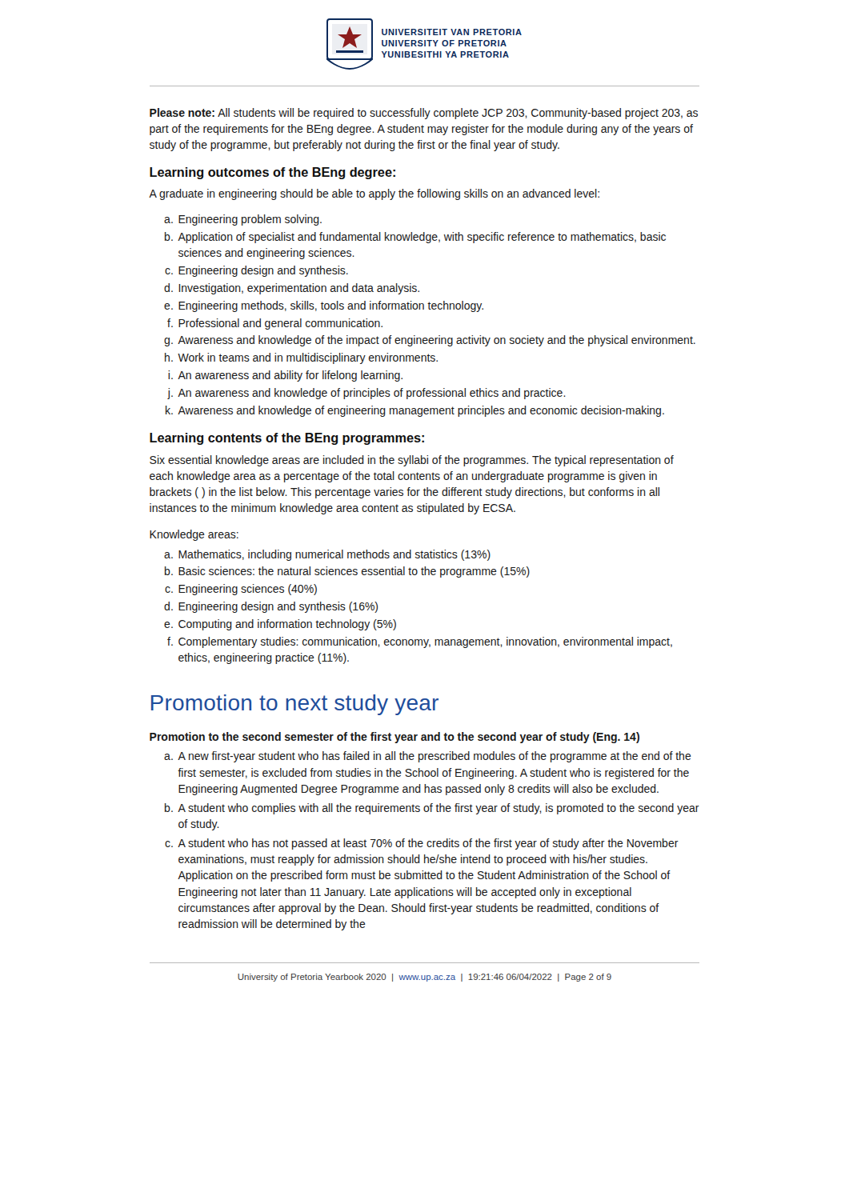Universiteit van Pretoria University of Pretoria Yunibesithi ya Pretoria
Please note: All students will be required to successfully complete JCP 203, Community-based project 203, as part of the requirements for the BEng degree. A student may register for the module during any of the years of study of the programme, but preferably not during the first or the final year of study.
Learning outcomes of the BEng degree:
A graduate in engineering should be able to apply the following skills on an advanced level:
Engineering problem solving.
Application of specialist and fundamental knowledge, with specific reference to mathematics, basic sciences and engineering sciences.
Engineering design and synthesis.
Investigation, experimentation and data analysis.
Engineering methods, skills, tools and information technology.
Professional and general communication.
Awareness and knowledge of the impact of engineering activity on society and the physical environment.
Work in teams and in multidisciplinary environments.
An awareness and ability for lifelong learning.
An awareness and knowledge of principles of professional ethics and practice.
Awareness and knowledge of engineering management principles and economic decision-making.
Learning contents of the BEng programmes:
Six essential knowledge areas are included in the syllabi of the programmes. The typical representation of each knowledge area as a percentage of the total contents of an undergraduate programme is given in brackets ( ) in the list below. This percentage varies for the different study directions, but conforms in all instances to the minimum knowledge area content as stipulated by ECSA.
Knowledge areas:
Mathematics, including numerical methods and statistics (13%)
Basic sciences: the natural sciences essential to the programme (15%)
Engineering sciences (40%)
Engineering design and synthesis (16%)
Computing and information technology (5%)
Complementary studies: communication, economy, management, innovation, environmental impact, ethics, engineering practice (11%).
Promotion to next study year
Promotion to the second semester of the first year and to the second year of study (Eng. 14)
A new first-year student who has failed in all the prescribed modules of the programme at the end of the first semester, is excluded from studies in the School of Engineering. A student who is registered for the Engineering Augmented Degree Programme and has passed only 8 credits will also be excluded.
A student who complies with all the requirements of the first year of study, is promoted to the second year of study.
A student who has not passed at least 70% of the credits of the first year of study after the November examinations, must reapply for admission should he/she intend to proceed with his/her studies. Application on the prescribed form must be submitted to the Student Administration of the School of Engineering not later than 11 January. Late applications will be accepted only in exceptional circumstances after approval by the Dean. Should first-year students be readmitted, conditions of readmission will be determined by the
University of Pretoria Yearbook 2020 | www.up.ac.za | 19:21:46 06/04/2022 | Page 2 of 9